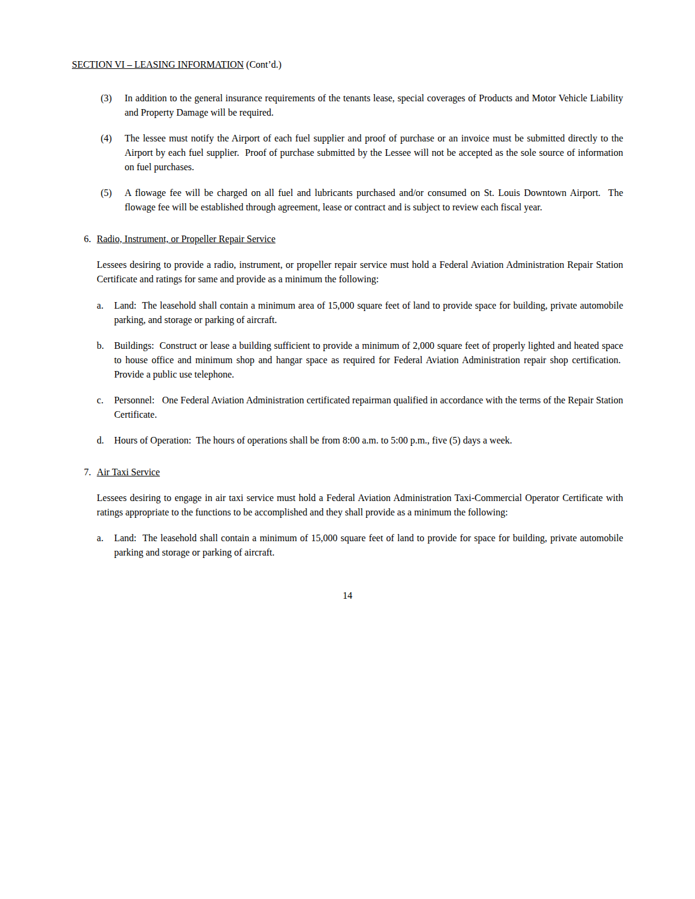SECTION VI – LEASING INFORMATION (Cont’d.)
(3)
In addition to the general insurance requirements of the tenants lease, special coverages of Products and Motor Vehicle Liability and Property Damage will be required.
(4)
The lessee must notify the Airport of each fuel supplier and proof of purchase or an invoice must be submitted directly to the Airport by each fuel supplier. Proof of purchase submitted by the Lessee will not be accepted as the sole source of information on fuel purchases.
(5)
A flowage fee will be charged on all fuel and lubricants purchased and/or consumed on St. Louis Downtown Airport. The flowage fee will be established through agreement, lease or contract and is subject to review each fiscal year.
6.
Radio, Instrument, or Propeller Repair Service
Lessees desiring to provide a radio, instrument, or propeller repair service must hold a Federal Aviation Administration Repair Station Certificate and ratings for same and provide as a minimum the following:
a.
Land: The leasehold shall contain a minimum area of 15,000 square feet of land to provide space for building, private automobile parking, and storage or parking of aircraft.
b.
Buildings: Construct or lease a building sufficient to provide a minimum of 2,000 square feet of properly lighted and heated space to house office and minimum shop and hangar space as required for Federal Aviation Administration repair shop certification. Provide a public use telephone.
c.
Personnel: One Federal Aviation Administration certificated repairman qualified in accordance with the terms of the Repair Station Certificate.
d.
Hours of Operation: The hours of operations shall be from 8:00 a.m. to 5:00 p.m., five (5) days a week.
7.
Air Taxi Service
Lessees desiring to engage in air taxi service must hold a Federal Aviation Administration Taxi-Commercial Operator Certificate with ratings appropriate to the functions to be accomplished and they shall provide as a minimum the following:
a.
Land: The leasehold shall contain a minimum of 15,000 square feet of land to provide for space for building, private automobile parking and storage or parking of aircraft.
14